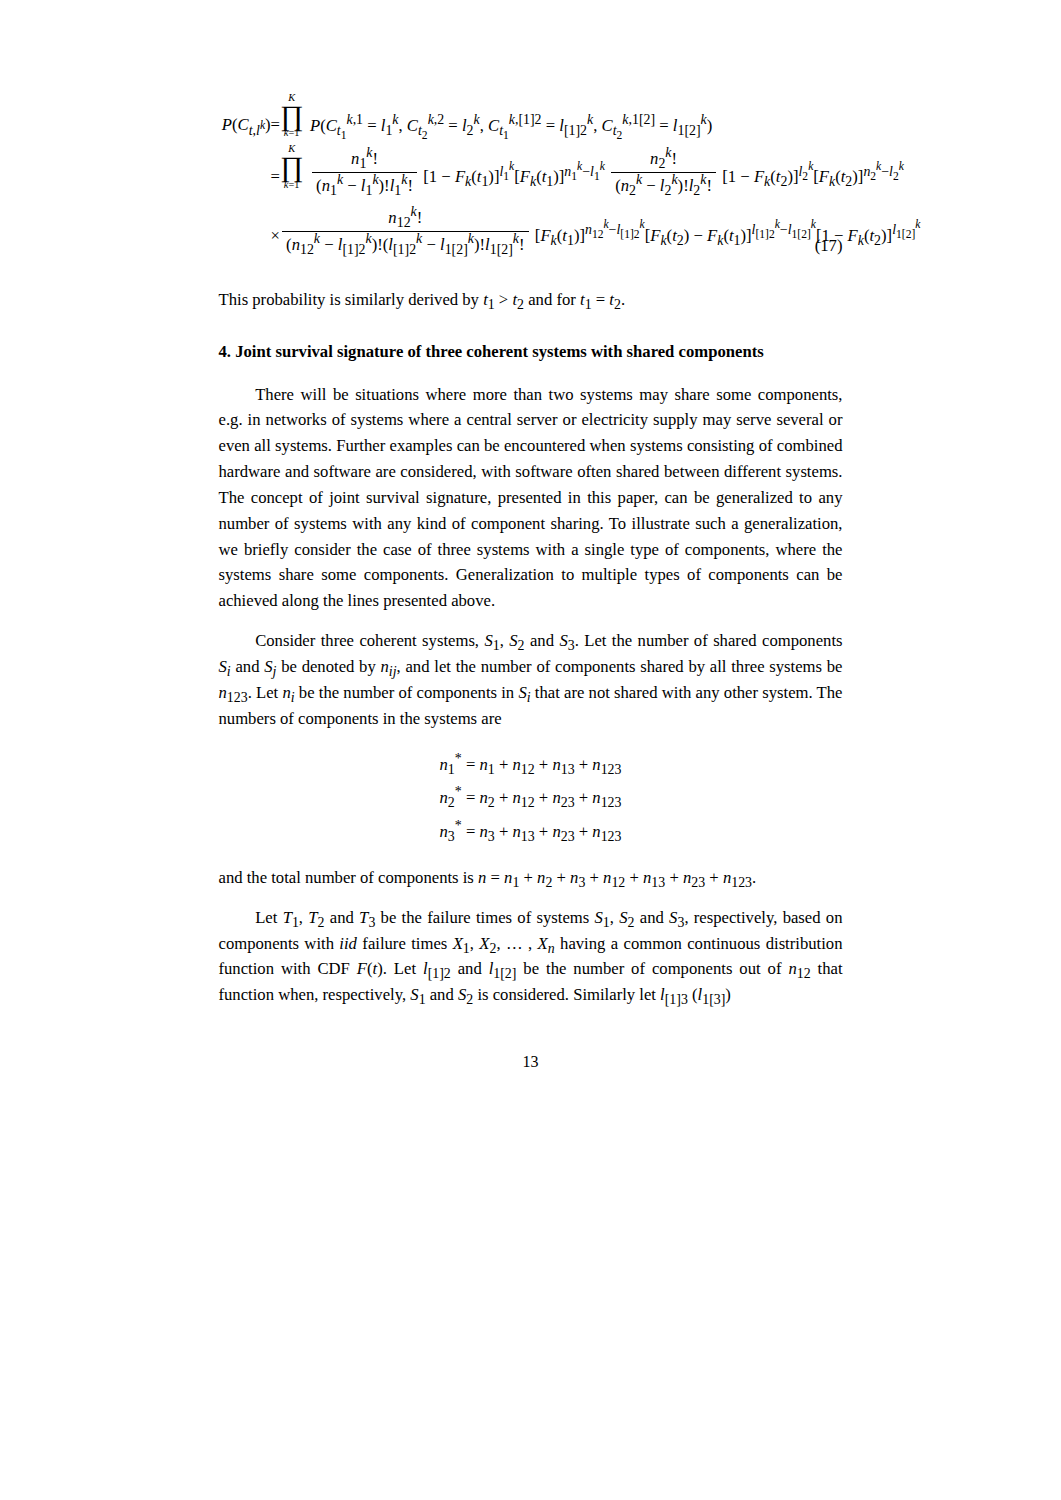| P ( C t , l k ) | = | K ∏ k =1 P ( C t 1 k ,1 = l 1 k , C t 2 k ,2 = l 2 k , C t 1 k ,[1]2 = l [1]2 k , C t 2 k ,1[2] = l 1[2] k ) |
| | = | K ∏ k =1 n 1 k ! ( n 1 k − l 1 k )! l 1 k ! [1 − F k ( t 1 )] l 1 k [ F k ( t 1 )] n 1 k − l 1 k n 2 k ! ( n 2 k − l 2 k )! l 2 k ! [1 − F k ( t 2 )] l 2 k [ F k ( t 2 )] n 2 k − l 2 k |
| | × | n 12 k ! ( n 12 k − l [1]2 k )!( l [1]2 k − l 1[2] k )! l 1[2] k ! [ F k ( t 1 )] n 12 k − l [1]2 k [ F k ( t 2 ) − F k ( t 1 )] l [1]2 k − l 1[2] k [1 − F k ( t 2 )] l 1[2] k |
(17)
This probability is similarly derived by t1 > t2 and for t1 = t2.
4. Joint survival signature of three coherent systems with shared components
There will be situations where more than two systems may share some components, e.g. in networks of systems where a central server or electricity supply may serve several or even all systems. Further examples can be encountered when systems consisting of combined hardware and software are considered, with software often shared between different systems. The concept of joint survival signature, presented in this paper, can be generalized to any number of systems with any kind of component sharing. To illustrate such a generalization, we briefly consider the case of three systems with a single type of components, where the systems share some components. Generalization to multiple types of components can be achieved along the lines presented above.
Consider three coherent systems, S1, S2 and S3. Let the number of shared components Si and Sj be denoted by nij, and let the number of components shared by all three systems be n123. Let ni be the number of components in Si that are not shared with any other system. The numbers of components in the systems are
n1* = n1 + n12 + n13 + n123
n2* = n2 + n12 + n23 + n123
n3* = n3 + n13 + n23 + n123
and the total number of components is n = n1 + n2 + n3 + n12 + n13 + n23 + n123.
Let T1, T2 and T3 be the failure times of systems S1, S2 and S3, respectively, based on components with iid failure times X1, X2, … , Xn having a common continuous distribution function with CDF F(t). Let l[1]2 and l1[2] be the number of components out of n12 that function when, respectively, S1 and S2 is considered. Similarly let l[1]3 (l1[3])
13